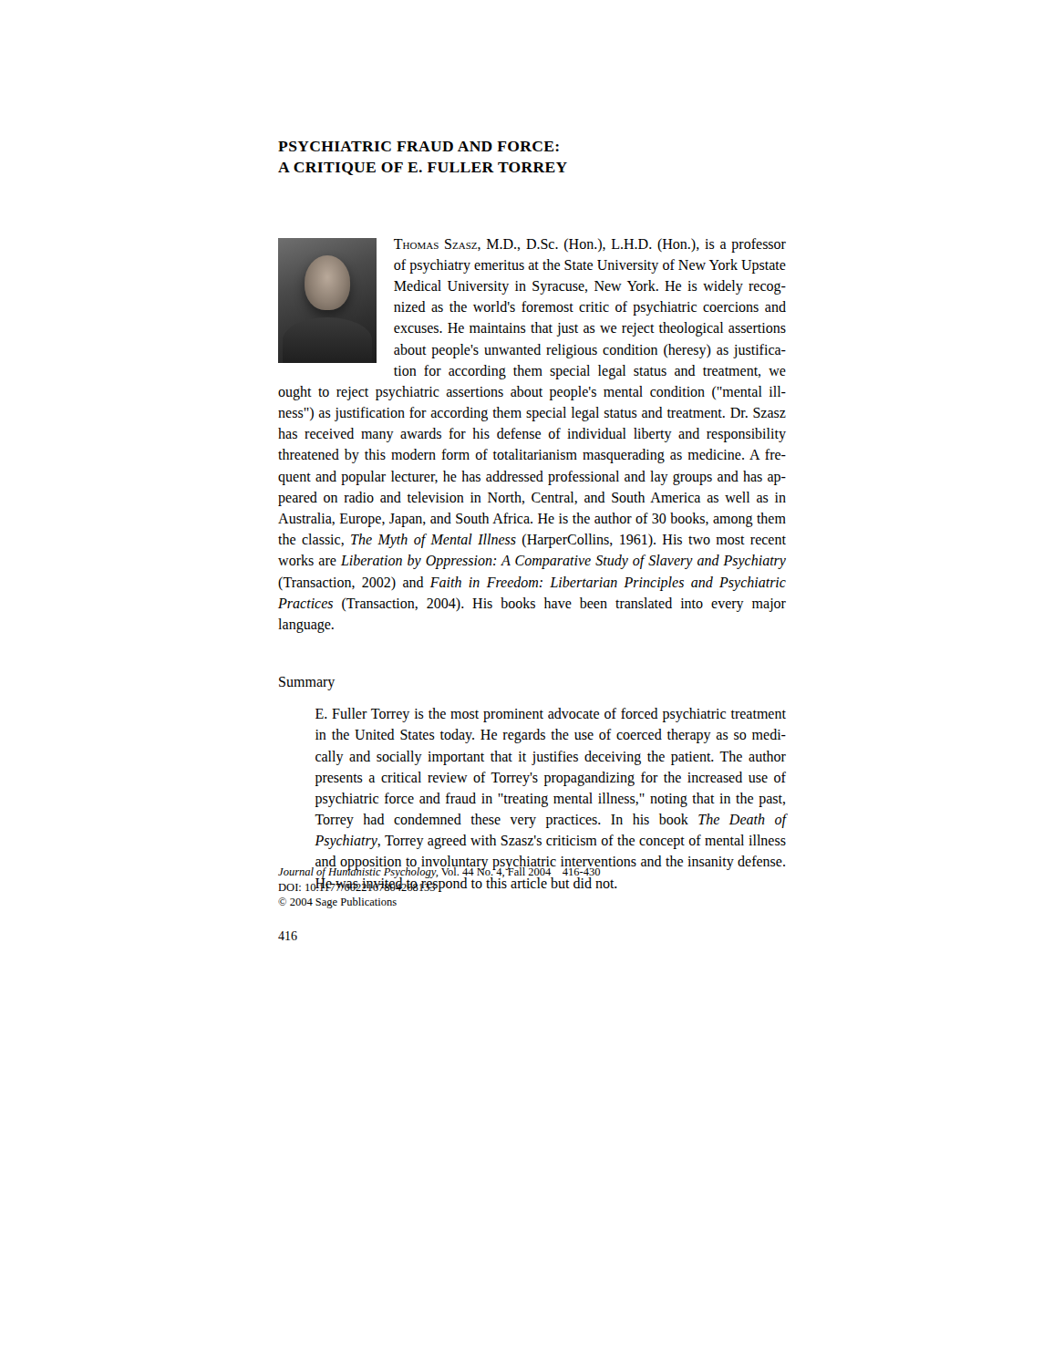Psychiatric Fraud and Force:
A Critique of E. Fuller Torrey
Thomas Szasz, M.D., D.Sc. (Hon.), L.H.D. (Hon.), is a professor of psychiatry emeritus at the State University of New York Upstate Medical University in Syracuse, New York. He is widely recognized as the world's foremost critic of psychiatric coercions and excuses. He maintains that just as we reject theological assertions about people's unwanted religious condition (heresy) as justification for according them special legal status and treatment, we ought to reject psychiatric assertions about people's mental condition ("mental illness") as justification for according them special legal status and treatment. Dr. Szasz has received many awards for his defense of individual liberty and responsibility threatened by this modern form of totalitarianism masquerading as medicine. A frequent and popular lecturer, he has addressed professional and lay groups and has appeared on radio and television in North, Central, and South America as well as in Australia, Europe, Japan, and South Africa. He is the author of 30 books, among them the classic, The Myth of Mental Illness (HarperCollins, 1961). His two most recent works are Liberation by Oppression: A Comparative Study of Slavery and Psychiatry (Transaction, 2002) and Faith in Freedom: Libertarian Principles and Psychiatric Practices (Transaction, 2004). His books have been translated into every major language.
Summary
E. Fuller Torrey is the most prominent advocate of forced psychiatric treatment in the United States today. He regards the use of coerced therapy as so medically and socially important that it justifies deceiving the patient. The author presents a critical review of Torrey's propagandizing for the increased use of psychiatric force and fraud in "treating mental illness," noting that in the past, Torrey had condemned these very practices. In his book The Death of Psychiatry, Torrey agreed with Szasz's criticism of the concept of mental illness and opposition to involuntary psychiatric interventions and the insanity defense. He was invited to respond to this article but did not.
Journal of Humanistic Psychology, Vol. 44 No. 4, Fall 2004 416-430
DOI: 10.1177/0022167804268133
© 2004 Sage Publications
416